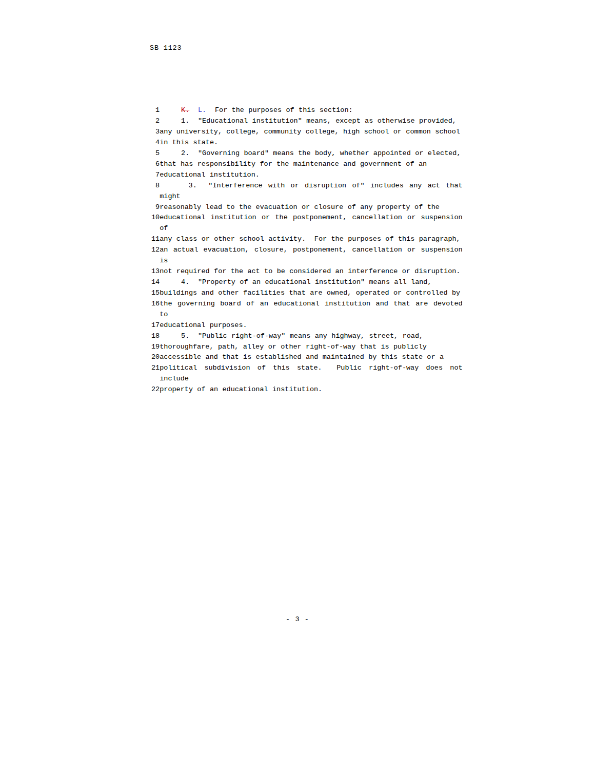SB 1123
| 1 | K. L. For the purposes of this section: |
| 2 | 1. "Educational institution" means, except as otherwise provided, |
| 3 | any university, college, community college, high school or common school |
| 4 | in this state. |
| 5 | 2. "Governing board" means the body, whether appointed or elected, |
| 6 | that has responsibility for the maintenance and government of an |
| 7 | educational institution. |
| 8 | 3. "Interference with or disruption of" includes any act that might |
| 9 | reasonably lead to the evacuation or closure of any property of the |
| 10 | educational institution or the postponement, cancellation or suspension of |
| 11 | any class or other school activity. For the purposes of this paragraph, |
| 12 | an actual evacuation, closure, postponement, cancellation or suspension is |
| 13 | not required for the act to be considered an interference or disruption. |
| 14 | 4. "Property of an educational institution" means all land, |
| 15 | buildings and other facilities that are owned, operated or controlled by |
| 16 | the governing board of an educational institution and that are devoted to |
| 17 | educational purposes. |
| 18 | 5. "Public right-of-way" means any highway, street, road, |
| 19 | thoroughfare, path, alley or other right-of-way that is publicly |
| 20 | accessible and that is established and maintained by this state or a |
| 21 | political subdivision of this state. Public right-of-way does not include |
| 22 | property of an educational institution. |
- 3 -